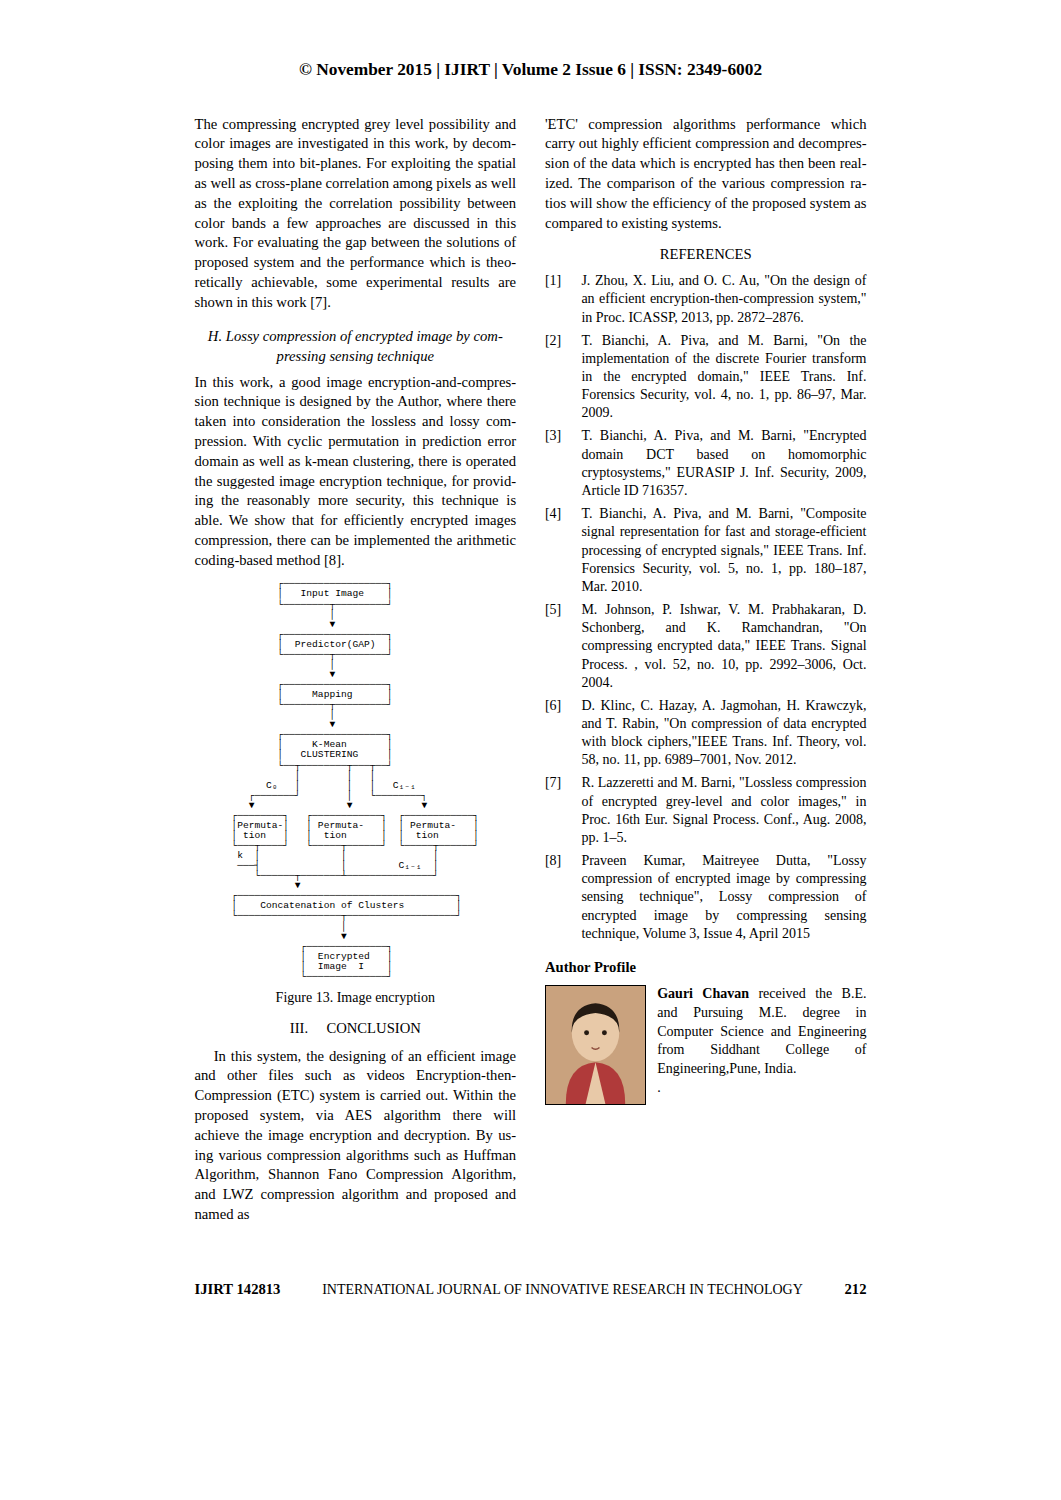© November 2015 | IJIRT | Volume 2 Issue 6 | ISSN: 2349-6002
The compressing encrypted grey level possibility and color images are investigated in this work, by decomposing them into bit-planes. For exploiting the spatial as well as cross-plane correlation among pixels as well as the exploiting the correlation possibility between color bands a few approaches are discussed in this work. For evaluating the gap between the solutions of proposed system and the performance which is theoretically achievable, some experimental results are shown in this work [7].
H. Lossy compression of encrypted image by compressing sensing technique
In this work, a good image encryption-and-compression technique is designed by the Author, where there taken into consideration the lossless and lossy compression. With cyclic permutation in prediction error domain as well as k-mean clustering, there is operated the suggested image encryption technique, for providing the reasonably more security, this technique is able. We show that for efficiently encrypted images compression, there can be implemented the arithmetic coding-based method [8].
┌──────────────────┐ │ Input Image │ └────────┬─────────┘ │ ▼ ┌──────────────────┐ │ Predictor(GAP) │ └────────┬─────────┘ │ ▼ ┌──────────────────┐ │ Mapping │ └────────┬─────────┘ │ ▼ ┌──────────────────┐ │ K-Mean │ │ CLUSTERING │ └──┬────────┬───┬──┘ │ │ │ C₀ │ │ │ C₁₋₁ ┌───────┘ │ └────────┐ ▼ ▼ ▼ ┌────────┐ ┌────────────┐ ┌────────────┐ │Permuta-│ │ Permuta- │ │ Permuta- │ │ tion │ │ tion │ │ tion │ └───┬────┘ └─────┬──────┘ └─────┬──────┘ k │ │ │ ───┤ │ C₁₋₁ │ └──────┬───────┴───────────────┘ ▼ ┌──────────────────────────────────────┐ │ Concatenation of Clusters │ └──────────────────┬───────────────────┘ │ ▼ ┌──────────────┐ │ Encrypted │ │ Image I │ └──────────────┘
Figure 13. Image encryption
III. CONCLUSION
In this system, the designing of an efficient image and other files such as videos Encryption-then-Compression (ETC) system is carried out. Within the proposed system, via AES algorithm there will achieve the image encryption and decryption. By using various compression algorithms such as Huffman Algorithm, Shannon Fano Compression Algorithm, and LWZ compression algorithm and proposed and named as
'ETC' compression algorithms performance which carry out highly efficient compression and decompression of the data which is encrypted has then been realized. The comparison of the various compression ratios will show the efficiency of the proposed system as compared to existing systems.
REFERENCES
J. Zhou, X. Liu, and O. C. Au, "On the design of an efficient encryption-then-compression system," in Proc. ICASSP, 2013, pp. 2872–2876.
T. Bianchi, A. Piva, and M. Barni, "On the implementation of the discrete Fourier transform in the encrypted domain," IEEE Trans. Inf. Forensics Security, vol. 4, no. 1, pp. 86–97, Mar. 2009.
T. Bianchi, A. Piva, and M. Barni, "Encrypted domain DCT based on homomorphic cryptosystems," EURASIP J. Inf. Security, 2009, Article ID 716357.
T. Bianchi, A. Piva, and M. Barni, "Composite signal representation for fast and storage-efficient processing of encrypted signals," IEEE Trans. Inf. Forensics Security, vol. 5, no. 1, pp. 180–187, Mar. 2010.
M. Johnson, P. Ishwar, V. M. Prabhakaran, D. Schonberg, and K. Ramchandran, "On compressing encrypted data," IEEE Trans. Signal Process. , vol. 52, no. 10, pp. 2992–3006, Oct. 2004.
D. Klinc, C. Hazay, A. Jagmohan, H. Krawczyk, and T. Rabin, "On compression of data encrypted with block ciphers,"IEEE Trans. Inf. Theory, vol. 58, no. 11, pp. 6989–7001, Nov. 2012.
R. Lazzeretti and M. Barni, "Lossless compression of encrypted grey-level and color images," in Proc. 16th Eur. Signal Process. Conf., Aug. 2008, pp. 1–5.
Praveen Kumar, Maitreyee Dutta, "Lossy compression of encrypted image by compressing sensing technique", Lossy compression of encrypted image by compressing sensing technique, Volume 3, Issue 4, April 2015
Author Profile
Gauri Chavan received the B.E. and Pursuing M.E. degree in Computer Science and Engineering from Siddhant College of Engineering,Pune, India.
.
IJIRT 142813
INTERNATIONAL JOURNAL OF INNOVATIVE RESEARCH IN TECHNOLOGY
212